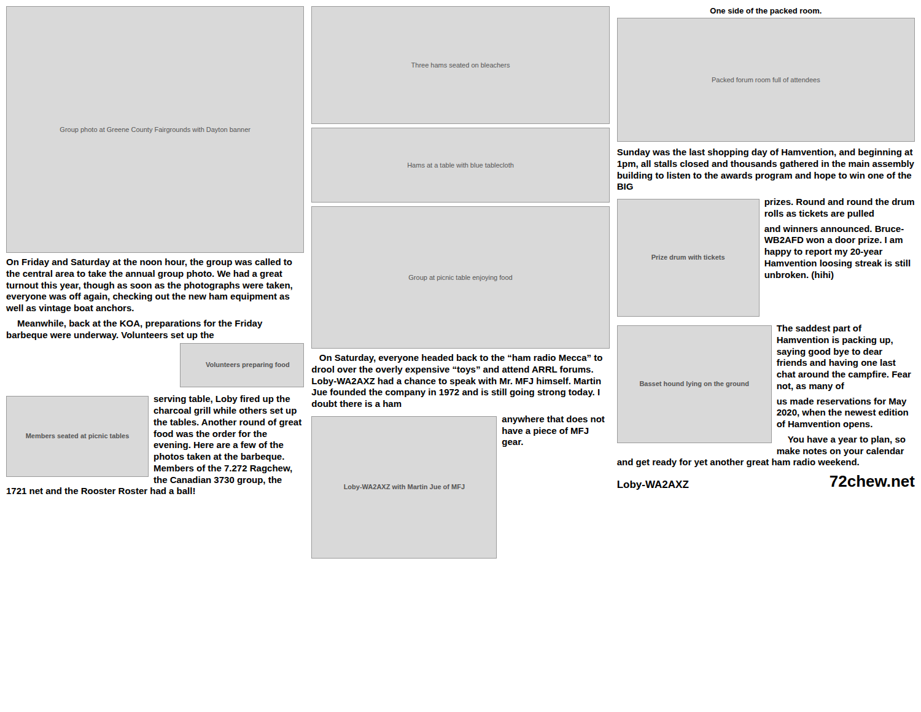Group photo at Greene County Fairgrounds with Dayton banner
On Friday and Saturday at the noon hour, the group was called to the central area to take the annual group photo. We had a great turnout this year, though as soon as the photographs were taken, everyone was off again, checking out the new ham equipment as well as vintage boat anchors.
Meanwhile, back at the KOA, preparations for the Friday barbeque were underway. Volunteers set up the Volunteers preparing food
Members seated at picnic tables serving table, Loby fired up the charcoal grill while others set up the tables. Another round of great food was the order for the evening. Here are a few of the photos taken at the barbeque. Members of the 7.272 Ragchew, the Canadian 3730 group, the 1721 net and the Rooster Roster had a ball!
Three hams seated on bleachers
Hams at a table with blue tablecloth
Group at picnic table enjoying food
On Saturday, everyone headed back to the “ham radio Mecca” to drool over the overly expensive “toys” and attend ARRL forums. Loby-WA2AXZ had a chance to speak with Mr. MFJ himself. Martin Jue founded the company in 1972 and is still going strong today. I doubt there is a ham
Loby-WA2AXZ with Martin Jue of MFJ anywhere that does not have a piece of MFJ gear.
One side of the packed room.
Packed forum room full of attendees
Sunday was the last shopping day of Hamvention, and beginning at 1pm, all stalls closed and thousands gathered in the main assembly building to listen to the awards program and hope to win one of the BIG
Prize drum with tickets prizes. Round and round the drum rolls as tickets are pulled
and winners announced. Bruce-WB2AFD won a door prize. I am happy to report my 20-year Hamvention loosing streak is still unbroken. (hihi)
Basset hound lying on the ground The saddest part of Hamvention is packing up, saying good bye to dear friends and having one last chat around the campfire. Fear not, as many of
us made reservations for May 2020, when the newest edition of Hamvention opens.
You have a year to plan, so make notes on your calendar and get ready for yet another great ham radio weekend.
Loby-WA2AXZ
72chew.net